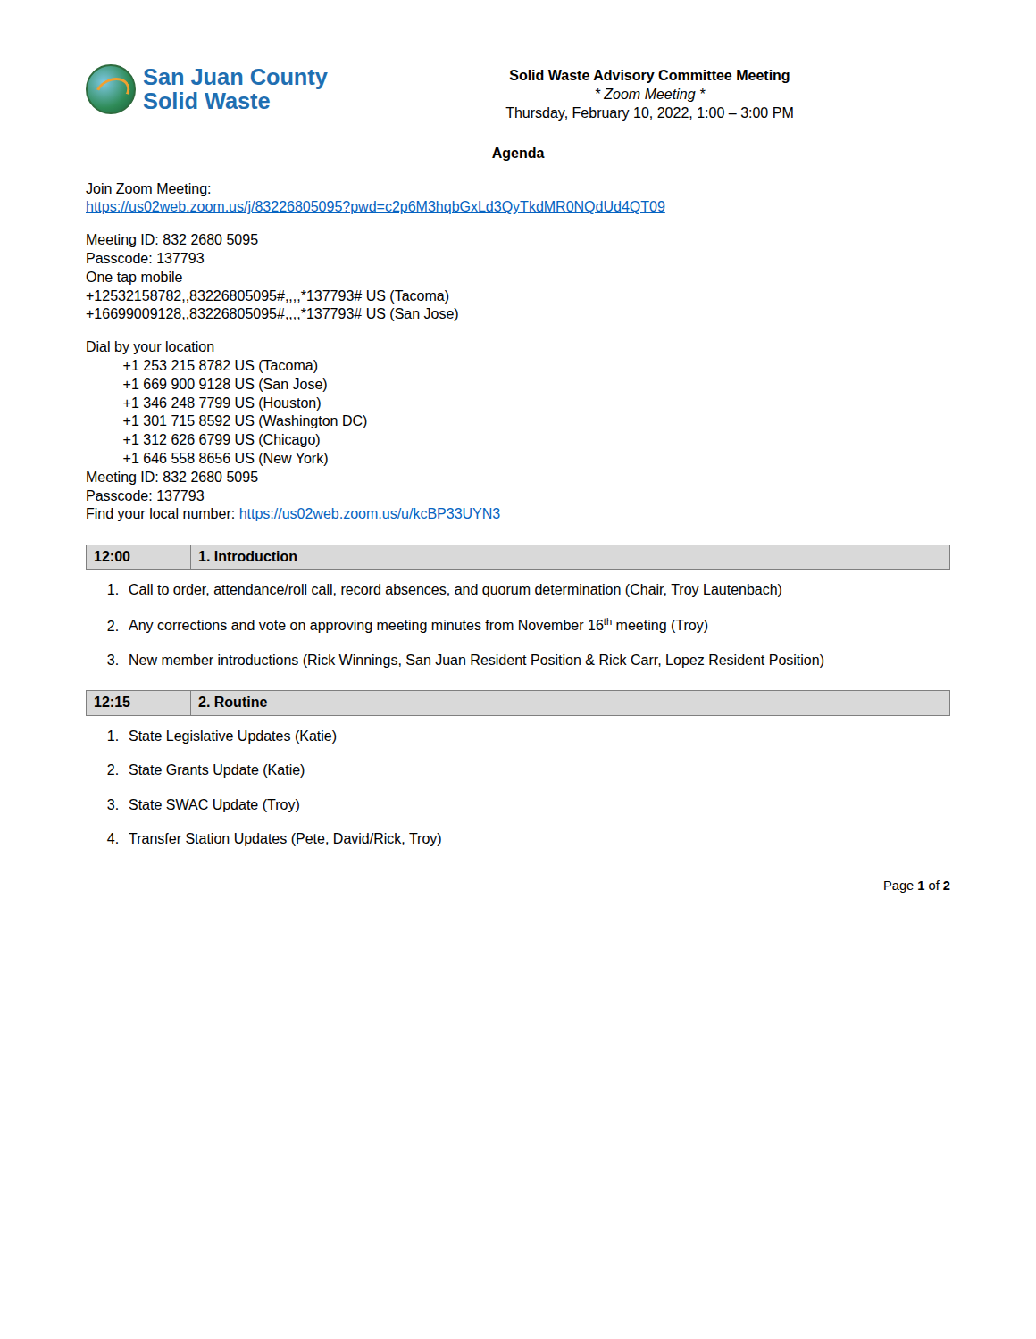San Juan County
Solid Waste
Solid Waste Advisory Committee Meeting
* Zoom Meeting *
Thursday, February 10, 2022, 1:00 – 3:00 PM
Agenda
Join Zoom Meeting:
https://us02web.zoom.us/j/83226805095?pwd=c2p6M3hqbGxLd3QyTkdMR0NQdUd4QT09
Meeting ID: 832 2680 5095
Passcode: 137793
One tap mobile
+12532158782,,83226805095#,,,,*137793# US (Tacoma)
+16699009128,,83226805095#,,,,*137793# US (San Jose)
Dial by your location
+1 253 215 8782 US (Tacoma)
+1 669 900 9128 US (San Jose)
+1 346 248 7799 US (Houston)
+1 301 715 8592 US (Washington DC)
+1 312 626 6799 US (Chicago)
+1 646 558 8656 US (New York)
Meeting ID: 832 2680 5095
Passcode: 137793
Find your local number: https://us02web.zoom.us/u/kcBP33UYN3
| 12:00 | 1. Introduction |
Call to order, attendance/roll call, record absences, and quorum determination (Chair, Troy Lautenbach)
Any corrections and vote on approving meeting minutes from November 16th meeting (Troy)
New member introductions (Rick Winnings, San Juan Resident Position & Rick Carr, Lopez Resident Position)
| 12:15 | 2. Routine |
State Legislative Updates (Katie)
State Grants Update (Katie)
State SWAC Update (Troy)
Transfer Station Updates (Pete, David/Rick, Troy)
Page 1 of 2